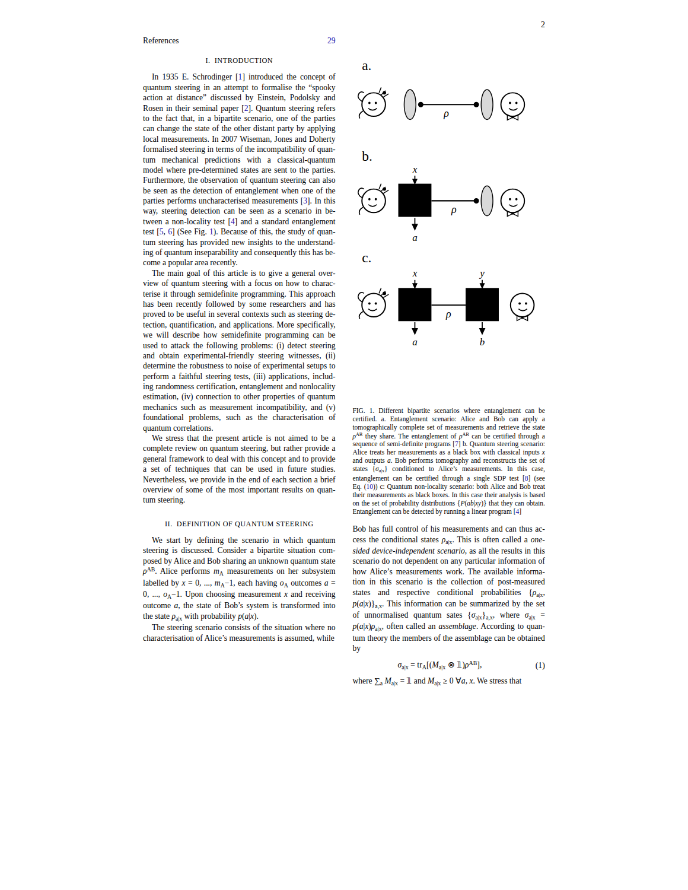2
References 29
I. INTRODUCTION
In 1935 E. Schrodinger [1] introduced the concept of quantum steering in an attempt to formalise the “spooky action at distance” discussed by Einstein, Podolsky and Rosen in their seminal paper [2]. Quantum steering refers to the fact that, in a bipartite scenario, one of the parties can change the state of the other distant party by applying local measurements. In 2007 Wiseman, Jones and Doherty formalised steering in terms of the incompatibility of quantum mechanical predictions with a classical-quantum model where pre-determined states are sent to the parties. Furthermore, the observation of quantum steering can also be seen as the detection of entanglement when one of the parties performs uncharacterised measurements [3]. In this way, steering detection can be seen as a scenario in between a non-locality test [4] and a standard entanglement test [5, 6] (See Fig. 1). Because of this, the study of quantum steering has provided new insights to the understanding of quantum inseparability and consequently this has become a popular area recently.
The main goal of this article is to give a general overview of quantum steering with a focus on how to characterise it through semidefinite programming. This approach has been recently followed by some researchers and has proved to be useful in several contexts such as steering detection, quantification, and applications. More specifically, we will describe how semidefinite programming can be used to attack the following problems: (i) detect steering and obtain experimental-friendly steering witnesses, (ii) determine the robustness to noise of experimental setups to perform a faithful steering tests, (iii) applications, including randomness certification, entanglement and nonlocality estimation, (iv) connection to other properties of quantum mechanics such as measurement incompatibility, and (v) foundational problems, such as the characterisation of quantum correlations.
We stress that the present article is not aimed to be a complete review on quantum steering, but rather provide a general framework to deal with this concept and to provide a set of techniques that can be used in future studies. Nevertheless, we provide in the end of each section a brief overview of some of the most important results on quantum steering.
II. DEFINITION OF QUANTUM STEERING
We start by defining the scenario in which quantum steering is discussed. Consider a bipartite situation composed by Alice and Bob sharing an unknown quantum state ρAB. Alice performs mA measurements on her subsystem labelled by x = 0, ..., mA−1, each having oA outcomes a = 0, ..., oA−1. Upon choosing measurement x and receiving outcome a, the state of Bob’s system is transformed into the state ρa|x with probability p(a|x).
The steering scenario consists of the situation where no characterisation of Alice’s measurements is assumed, while
a. ρ b. x a ρ c. x a ρ y b
FIG. 1. Different bipartite scenarios where entanglement can be certified. a. Entanglement scenario: Alice and Bob can apply a tomographically complete set of measurements and retrieve the state ρAB they share. The entanglement of ρAB can be certified through a sequence of semi-definite programs [7] b. Quantum steering scenario: Alice treats her measurements as a black box with classical inputs x and outputs a. Bob performs tomography and reconstructs the set of states {σa|x} conditioned to Alice’s measurements. In this case, entanglement can be certified through a single SDP test [8] (see Eq. (10)) c: Quantum non-locality scenario: both Alice and Bob treat their measurements as black boxes. In this case their analysis is based on the set of probability distributions {P(ab|xy)} that they can obtain. Entanglement can be detected by running a linear program [4]
Bob has full control of his measurements and can thus access the conditional states ρa|x. This is often called a one-sided device-independent scenario, as all the results in this scenario do not dependent on any particular information of how Alice’s measurements work. The available information in this scenario is the collection of post-measured states and respective conditional probabilities {ρa|x, p(a|x)}a,x. This information can be summarized by the set of unnormalised quantum sates {σa|x}a,x, where σa|x = p(a|x)ρa|x, often called an assemblage. According to quantum theory the members of the assemblage can be obtained by
σa|x = trA[(Ma|x ⊗ 𝟙)ρAB], (1)
where ∑a Ma|x = 𝟙 and Ma|x ≥ 0 ∀a, x. We stress that